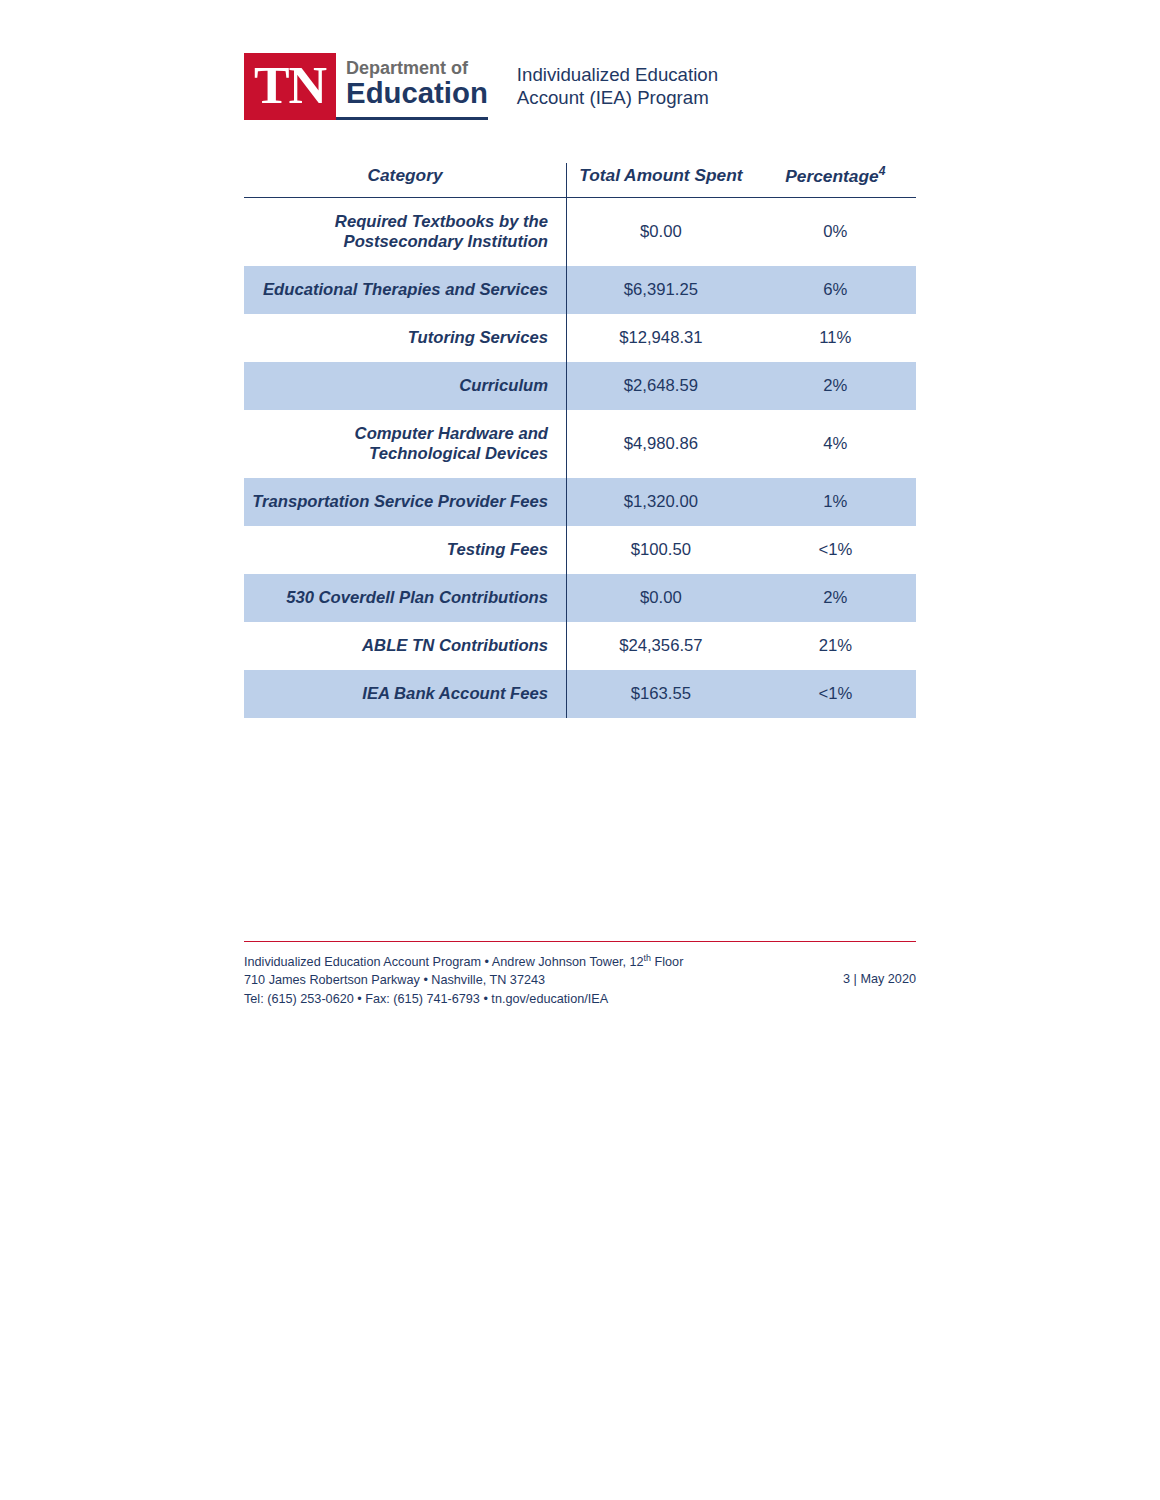TN
Department of Education
Individualized Education
Account (IEA) Program
| Category | Total Amount Spent | Percentage 4 |
| --- | --- | --- |
| Required Textbooks by the Postsecondary Institution | $0.00 | 0% |
| Educational Therapies and Services | $6,391.25 | 6% |
| Tutoring Services | $12,948.31 | 11% |
| Curriculum | $2,648.59 | 2% |
| Computer Hardware and Technological Devices | $4,980.86 | 4% |
| Transportation Service Provider Fees | $1,320.00 | 1% |
| Testing Fees | $100.50 | <1% |
| 530 Coverdell Plan Contributions | $0.00 | 2% |
| ABLE TN Contributions | $24,356.57 | 21% |
| IEA Bank Account Fees | $163.55 | <1% |
Individualized Education Account Program • Andrew Johnson Tower, 12th Floor
710 James Robertson Parkway • Nashville, TN 37243
Tel: (615) 253-0620 • Fax: (615) 741-6793 • tn.gov/education/IEA
3 | May 2020